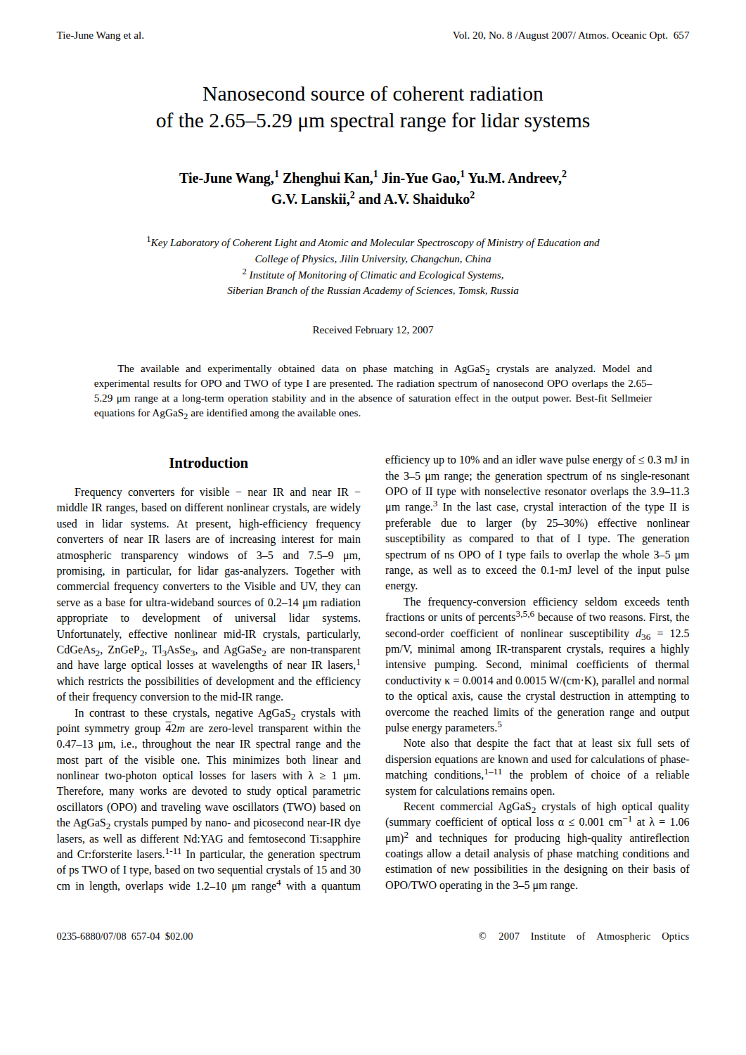Tie-June Wang et al. Vol. 20, No. 8 /August 2007/ Atmos. Oceanic Opt. 657
Nanosecond source of coherent radiation
of the 2.65–5.29 μm spectral range for lidar systems
Tie-June Wang,1 Zhenghui Kan,1 Jin-Yue Gao,1 Yu.M. Andreev,2
G.V. Lanskii,2 and A.V. Shaiduko2
1Key Laboratory of Coherent Light and Atomic and Molecular Spectroscopy of Ministry of Education and
College of Physics, Jilin University, Changchun, China
2 Institute of Monitoring of Climatic and Ecological Systems,
Siberian Branch of the Russian Academy of Sciences, Tomsk, Russia
Received February 12, 2007
The available and experimentally obtained data on phase matching in AgGaS2 crystals are analyzed. Model and experimental results for OPO and TWO of type I are presented. The radiation spectrum of nanosecond OPO overlaps the 2.65–5.29 μm range at a long-term operation stability and in the absence of saturation effect in the output power. Best-fit Sellmeier equations for AgGaS2 are identified among the available ones.
Introduction
Frequency converters for visible − near IR and near IR − middle IR ranges, based on different nonlinear crystals, are widely used in lidar systems. At present, high-efficiency frequency converters of near IR lasers are of increasing interest for main atmospheric transparency windows of 3–5 and 7.5–9 μm, promising, in particular, for lidar gas-analyzers. Together with commercial frequency converters to the Visible and UV, they can serve as a base for ultra-wideband sources of 0.2–14 μm radiation appropriate to development of universal lidar systems. Unfortunately, effective nonlinear mid-IR crystals, particularly, CdGeAs2, ZnGeP2, Tl3AsSe3, and AgGaSe2 are non-transparent and have large optical losses at wavelengths of near IR lasers,1 which restricts the possibilities of development and the efficiency of their frequency conversion to the mid-IR range.
In contrast to these crystals, negative AgGaS2 crystals with point symmetry group 42m are zero-level transparent within the 0.47–13 μm, i.e., throughout the near IR spectral range and the most part of the visible one. This minimizes both linear and nonlinear two-photon optical losses for lasers with λ ≥ 1 μm. Therefore, many works are devoted to study optical parametric oscillators (OPO) and traveling wave oscillators (TWO) based on the AgGaS2 crystals pumped by nano- and picosecond near-IR dye lasers, as well as different Nd:YAG and femtosecond Ti:sapphire and Cr:forsterite lasers.1-11 In particular, the generation spectrum of ps TWO of I type, based on two sequential crystals of 15 and 30 cm in length, overlaps wide 1.2–10 μm range4 with a quantum efficiency up to 10% and an idler wave pulse energy of ≤ 0.3 mJ in the 3–5 μm range; the generation spectrum of ns single-resonant OPO of II type with nonselective resonator overlaps the 3.9–11.3 μm range.3 In the last case, crystal interaction of the type II is preferable due to larger (by 25–30%) effective nonlinear susceptibility as compared to that of I type. The generation spectrum of ns OPO of I type fails to overlap the whole 3–5 μm range, as well as to exceed the 0.1-mJ level of the input pulse energy.
The frequency-conversion efficiency seldom exceeds tenth fractions or units of percents3,5,6 because of two reasons. First, the second-order coefficient of nonlinear susceptibility d36 = 12.5 pm/V, minimal among IR-transparent crystals, requires a highly intensive pumping. Second, minimal coefficients of thermal conductivity κ = 0.0014 and 0.0015 W/(cm·K), parallel and normal to the optical axis, cause the crystal destruction in attempting to overcome the reached limits of the generation range and output pulse energy parameters.5
Note also that despite the fact that at least six full sets of dispersion equations are known and used for calculations of phase-matching conditions,1–11 the problem of choice of a reliable system for calculations remains open.
Recent commercial AgGaS2 crystals of high optical quality (summary coefficient of optical loss α ≤ 0.001 cm−1 at λ = 1.06 μm)2 and techniques for producing high-quality antireflection coatings allow a detail analysis of phase matching conditions and estimation of new possibilities in the designing on their basis of OPO/TWO operating in the 3–5 μm range.
0235-6880/07/08 657-04 $02.00 ©2007 Institute of Atmospheric Optics